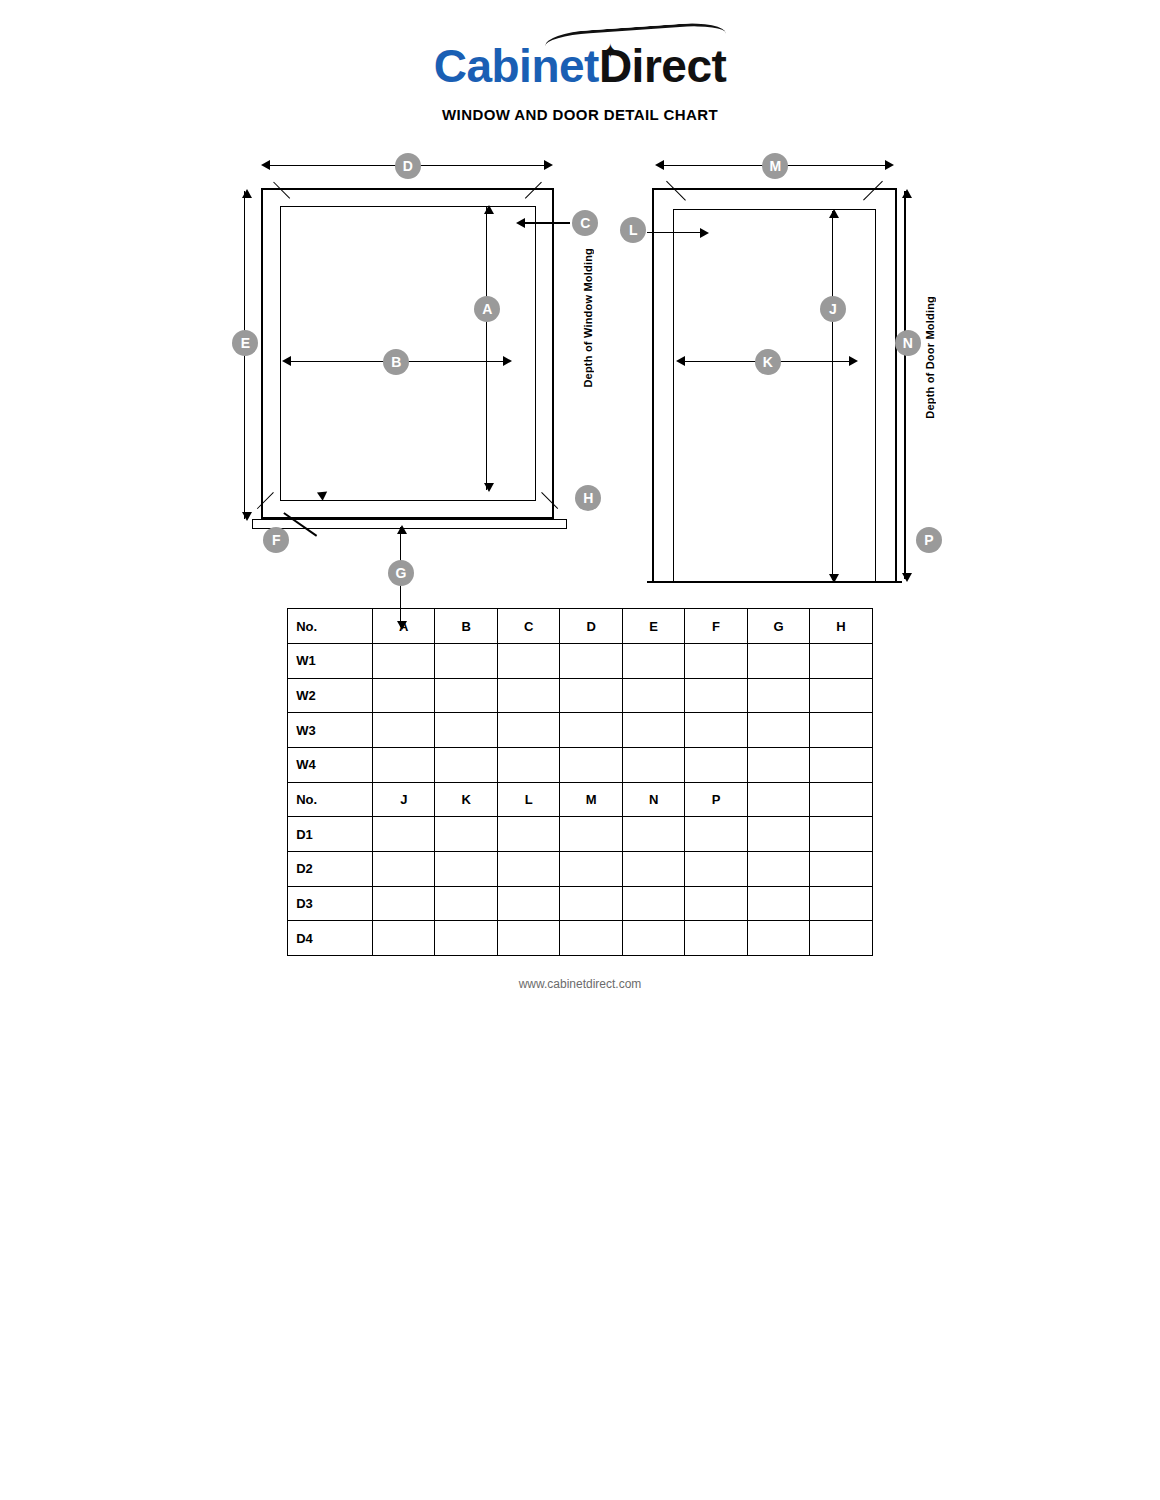✦ Cabinet Direct
WINDOW AND DOOR DETAIL CHART
D
C
A
B
E
F
G
Depth of Window Molding
H
M
L
J
K
N
Depth of Door Molding
P
| No. | A | B | C | D | E | F | G | H |
| --- | --- | --- | --- | --- | --- | --- | --- | --- |
| W1 | | | | | | | | |
| W2 | | | | | | | | |
| W3 | | | | | | | | |
| W4 | | | | | | | | |
| No. | J | K | L | M | N | P | | |
| D1 | | | | | | | | |
| D2 | | | | | | | | |
| D3 | | | | | | | | |
| D4 | | | | | | | | |
www.cabinetdirect.com